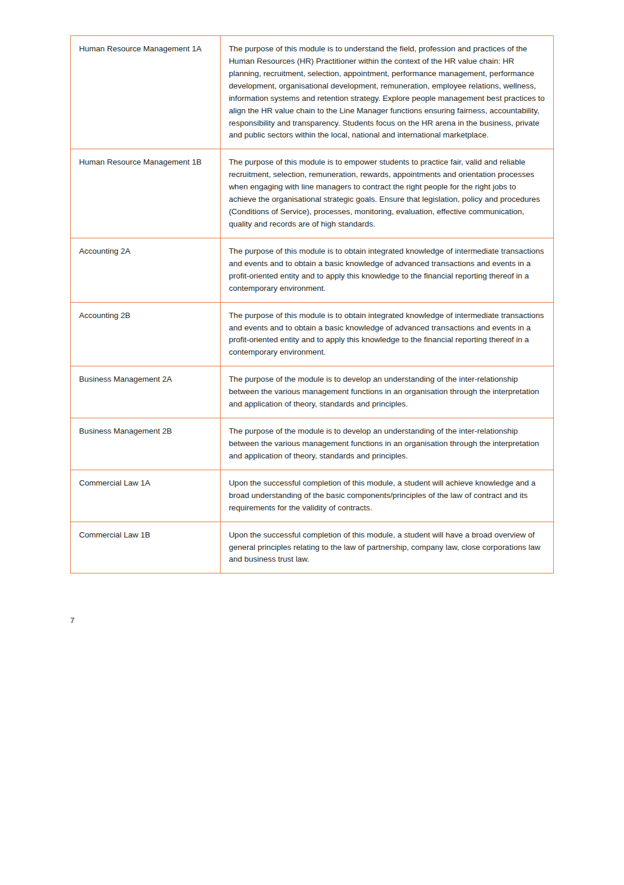| Human Resource Management 1A | The purpose of this module is to understand the field, profession and practices of the Human Resources (HR) Practitioner within the context of the HR value chain: HR planning, recruitment, selection, appointment, performance management, performance development, organisational development, remuneration, employee relations, wellness, information systems and retention strategy. Explore people management best practices to align the HR value chain to the Line Manager functions ensuring fairness, accountability, responsibility and transparency. Students focus on the HR arena in the business, private and public sectors within the local, national and international marketplace. |
| Human Resource Management 1B | The purpose of this module is to empower students to practice fair, valid and reliable recruitment, selection, remuneration, rewards, appointments and orientation processes when engaging with line managers to contract the right people for the right jobs to achieve the organisational strategic goals. Ensure that legislation, policy and procedures (Conditions of Service), processes, monitoring, evaluation, effective communication, quality and records are of high standards. |
| Accounting 2A | The purpose of this module is to obtain integrated knowledge of intermediate transactions and events and to obtain a basic knowledge of advanced transactions and events in a profit-oriented entity and to apply this knowledge to the financial reporting thereof in a contemporary environment. |
| Accounting 2B | The purpose of this module is to obtain integrated knowledge of intermediate transactions and events and to obtain a basic knowledge of advanced transactions and events in a profit-oriented entity and to apply this knowledge to the financial reporting thereof in a contemporary environment. |
| Business Management 2A | The purpose of the module is to develop an understanding of the inter-relationship between the various management functions in an organisation through the interpretation and application of theory, standards and principles. |
| Business Management 2B | The purpose of the module is to develop an understanding of the inter-relationship between the various management functions in an organisation through the interpretation and application of theory, standards and principles. |
| Commercial Law 1A | Upon the successful completion of this module, a student will achieve knowledge and a broad understanding of the basic components/principles of the law of contract and its requirements for the validity of contracts. |
| Commercial Law 1B | Upon the successful completion of this module, a student will have a broad overview of general principles relating to the law of partnership, company law, close corporations law and business trust law. |
7